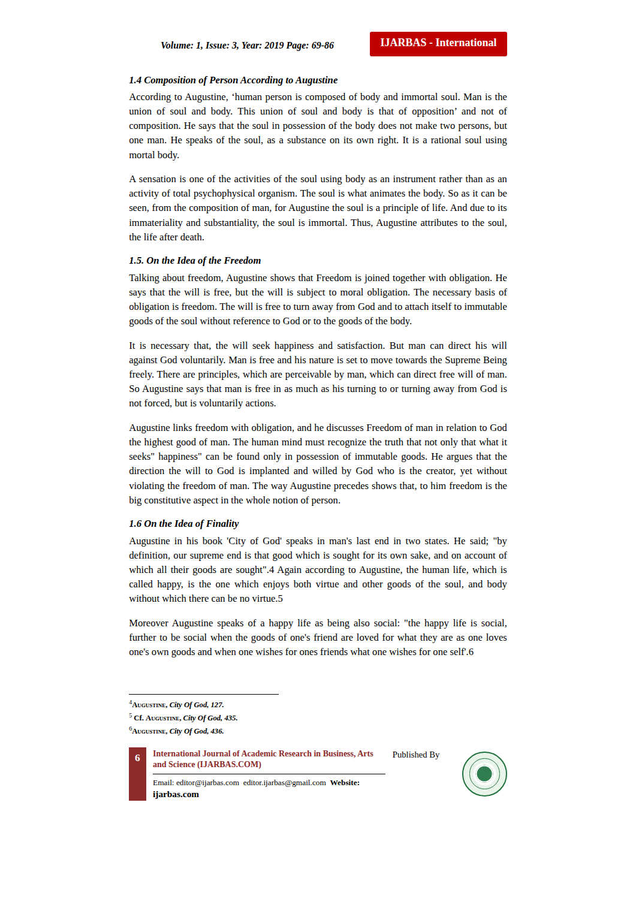Volume: 1, Issue: 3, Year: 2019 Page: 69-86
IJARBAS - International
1.4 Composition of Person According to Augustine
According to Augustine, ‘human person is composed of body and immortal soul. Man is the union of soul and body. This union of soul and body is that of opposition’ and not of composition. He says that the soul in possession of the body does not make two persons, but one man. He speaks of the soul, as a substance on its own right. It is a rational soul using mortal body.
A sensation is one of the activities of the soul using body as an instrument rather than as an activity of total psychophysical organism. The soul is what animates the body. So as it can be seen, from the composition of man, for Augustine the soul is a principle of life. And due to its immateriality and substantiality, the soul is immortal. Thus, Augustine attributes to the soul, the life after death.
1.5. On the Idea of the Freedom
Talking about freedom, Augustine shows that Freedom is joined together with obligation. He says that the will is free, but the will is subject to moral obligation. The necessary basis of obligation is freedom. The will is free to turn away from God and to attach itself to immutable goods of the soul without reference to God or to the goods of the body.
It is necessary that, the will seek happiness and satisfaction. But man can direct his will against God voluntarily. Man is free and his nature is set to move towards the Supreme Being freely. There are principles, which are perceivable by man, which can direct free will of man. So Augustine says that man is free in as much as his turning to or turning away from God is not forced, but is voluntarily actions.
Augustine links freedom with obligation, and he discusses Freedom of man in relation to God the highest good of man. The human mind must recognize the truth that not only that what it seeks" happiness" can be found only in possession of immutable goods. He argues that the direction the will to God is implanted and willed by God who is the creator, yet without violating the freedom of man. The way Augustine precedes shows that, to him freedom is the big constitutive aspect in the whole notion of person.
1.6 On the Idea of Finality
Augustine in his book 'City of God' speaks in man's last end in two states. He said; "by definition, our supreme end is that good which is sought for its own sake, and on account of which all their goods are sought".4 Again according to Augustine, the human life, which is called happy, is the one which enjoys both virtue and other goods of the soul, and body without which there can be no virtue.5
Moreover Augustine speaks of a happy life as being also social: "the happy life is social, further to be social when the goods of one's friend are loved for what they are as one loves one's own goods and when one wishes for ones friends what one wishes for one self'.6
4 Augustine, City Of God, 127.
5 Cf. Augustine, City Of God, 435.
6 Augustine, City Of God, 436.
6
International Journal of Academic Research in Business, Arts and Science (IJARBAS.COM)
Email: editor@ijarbas.com editor.ijarbas@gmail.com Website: ijarbas.com
Published By